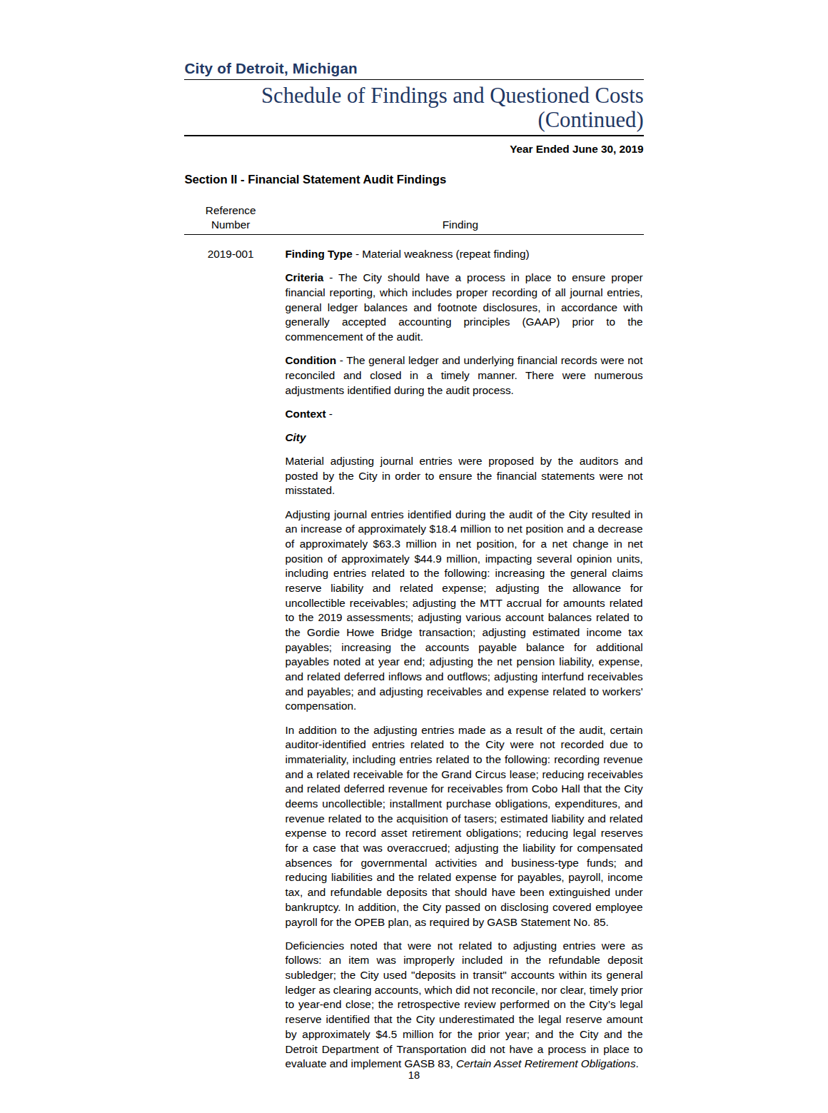City of Detroit, Michigan
Schedule of Findings and Questioned Costs (Continued)
Year Ended June 30, 2019
Section II - Financial Statement Audit Findings
| Reference Number | Finding |
| --- | --- |
| 2019-001 | Finding Type - Material weakness (repeat finding) Criteria - The City should have a process in place to ensure proper financial reporting, which includes proper recording of all journal entries, general ledger balances and footnote disclosures, in accordance with generally accepted accounting principles (GAAP) prior to the commencement of the audit. Condition - The general ledger and underlying financial records were not reconciled and closed in a timely manner. There were numerous adjustments identified during the audit process. Context - City Material adjusting journal entries were proposed by the auditors and posted by the City in order to ensure the financial statements were not misstated. Adjusting journal entries identified during the audit of the City resulted in an increase of approximately $18.4 million to net position and a decrease of approximately $63.3 million in net position, for a net change in net position of approximately $44.9 million, impacting several opinion units, including entries related to the following: increasing the general claims reserve liability and related expense; adjusting the allowance for uncollectible receivables; adjusting the MTT accrual for amounts related to the 2019 assessments; adjusting various account balances related to the Gordie Howe Bridge transaction; adjusting estimated income tax payables; increasing the accounts payable balance for additional payables noted at year end; adjusting the net pension liability, expense, and related deferred inflows and outflows; adjusting interfund receivables and payables; and adjusting receivables and expense related to workers' compensation. In addition to the adjusting entries made as a result of the audit, certain auditor-identified entries related to the City were not recorded due to immateriality, including entries related to the following: recording revenue and a related receivable for the Grand Circus lease; reducing receivables and related deferred revenue for receivables from Cobo Hall that the City deems uncollectible; installment purchase obligations, expenditures, and revenue related to the acquisition of tasers; estimated liability and related expense to record asset retirement obligations; reducing legal reserves for a case that was overaccrued; adjusting the liability for compensated absences for governmental activities and business-type funds; and reducing liabilities and the related expense for payables, payroll, income tax, and refundable deposits that should have been extinguished under bankruptcy. In addition, the City passed on disclosing covered employee payroll for the OPEB plan, as required by GASB Statement No. 85. Deficiencies noted that were not related to adjusting entries were as follows: an item was improperly included in the refundable deposit subledger; the City used "deposits in transit" accounts within its general ledger as clearing accounts, which did not reconcile, nor clear, timely prior to year-end close; the retrospective review performed on the City’s legal reserve identified that the City underestimated the legal reserve amount by approximately $4.5 million for the prior year; and the City and the Detroit Department of Transportation did not have a process in place to evaluate and implement GASB 83, Certain Asset Retirement Obligations . |
18